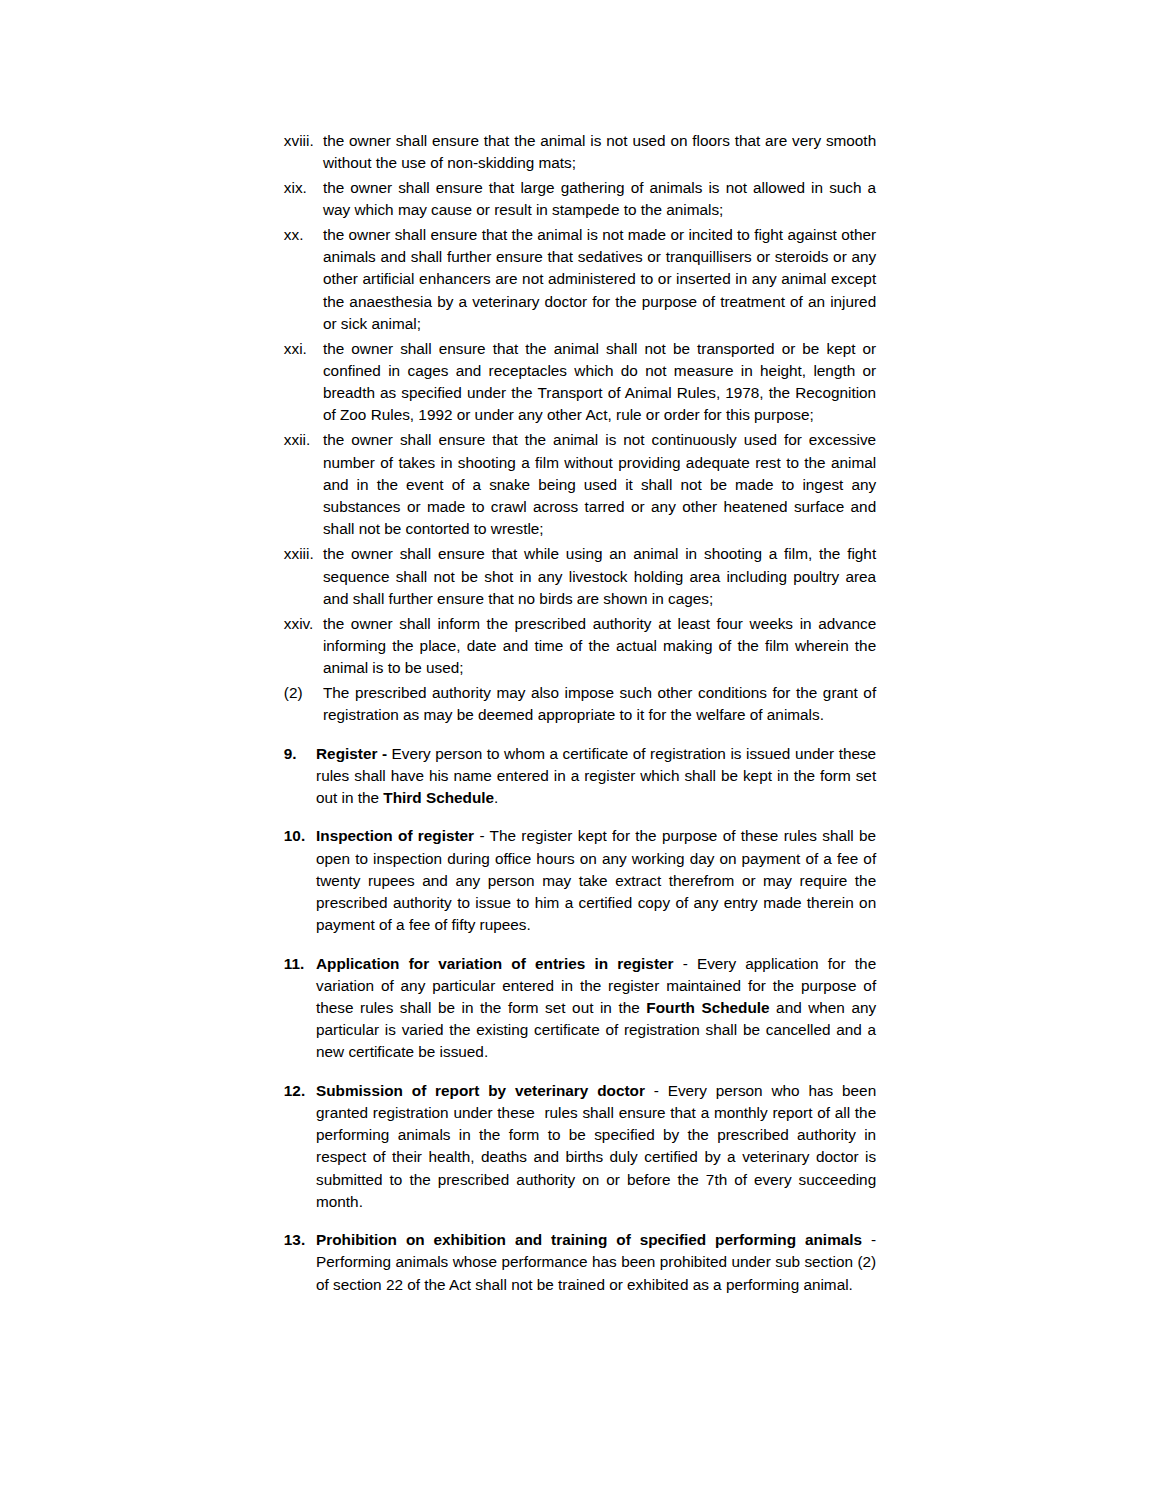xviii. the owner shall ensure that the animal is not used on floors that are very smooth without the use of non-skidding mats;
xix. the owner shall ensure that large gathering of animals is not allowed in such a way which may cause or result in stampede to the animals;
xx. the owner shall ensure that the animal is not made or incited to fight against other animals and shall further ensure that sedatives or tranquillisers or steroids or any other artificial enhancers are not administered to or inserted in any animal except the anaesthesia by a veterinary doctor for the purpose of treatment of an injured or sick animal;
xxi. the owner shall ensure that the animal shall not be transported or be kept or confined in cages and receptacles which do not measure in height, length or breadth as specified under the Transport of Animal Rules, 1978, the Recognition of Zoo Rules, 1992 or under any other Act, rule or order for this purpose;
xxii. the owner shall ensure that the animal is not continuously used for excessive number of takes in shooting a film without providing adequate rest to the animal and in the event of a snake being used it shall not be made to ingest any substances or made to crawl across tarred or any other heatened surface and shall not be contorted to wrestle;
xxiii. the owner shall ensure that while using an animal in shooting a film, the fight sequence shall not be shot in any livestock holding area including poultry area and shall further ensure that no birds are shown in cages;
xxiv. the owner shall inform the prescribed authority at least four weeks in advance informing the place, date and time of the actual making of the film wherein the animal is to be used;
(2) The prescribed authority may also impose such other conditions for the grant of registration as may be deemed appropriate to it for the welfare of animals.
9. Register - Every person to whom a certificate of registration is issued under these rules shall have his name entered in a register which shall be kept in the form set out in the Third Schedule.
10. Inspection of register - The register kept for the purpose of these rules shall be open to inspection during office hours on any working day on payment of a fee of twenty rupees and any person may take extract therefrom or may require the prescribed authority to issue to him a certified copy of any entry made therein on payment of a fee of fifty rupees.
11. Application for variation of entries in register - Every application for the variation of any particular entered in the register maintained for the purpose of these rules shall be in the form set out in the Fourth Schedule and when any particular is varied the existing certificate of registration shall be cancelled and a new certificate be issued.
12. Submission of report by veterinary doctor - Every person who has been granted registration under these rules shall ensure that a monthly report of all the performing animals in the form to be specified by the prescribed authority in respect of their health, deaths and births duly certified by a veterinary doctor is submitted to the prescribed authority on or before the 7th of every succeeding month.
13. Prohibition on exhibition and training of specified performing animals - Performing animals whose performance has been prohibited under sub section (2) of section 22 of the Act shall not be trained or exhibited as a performing animal.